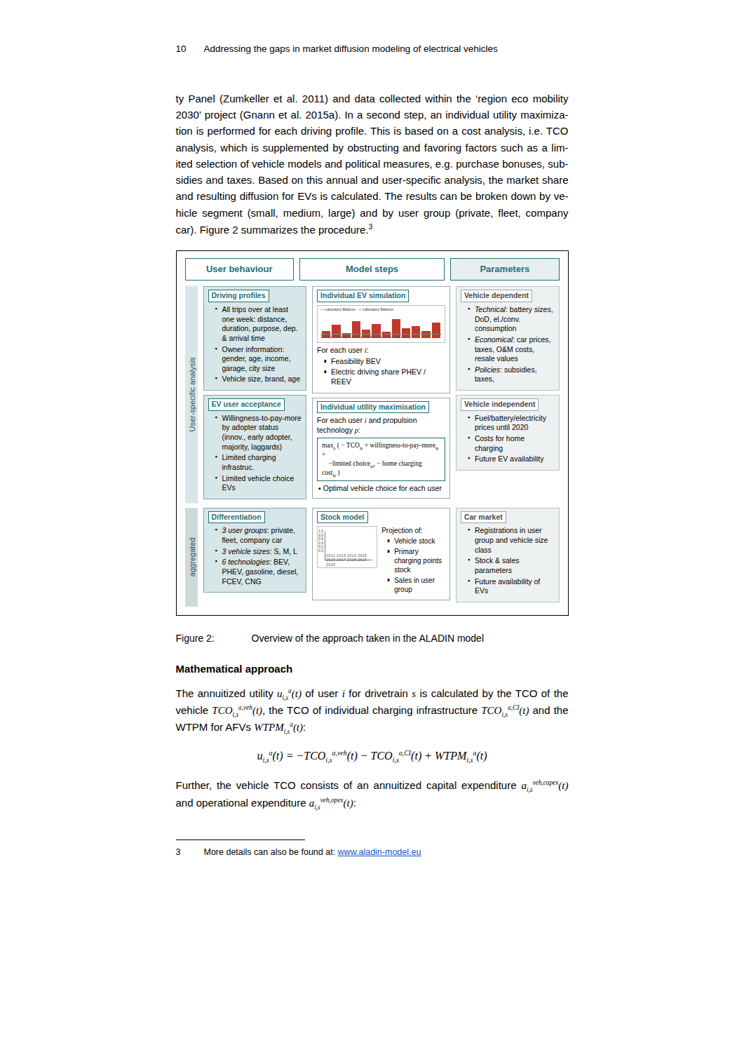10
Addressing the gaps in market diffusion modeling of electrical vehicles
ty Panel (Zumkeller et al. 2011) and data collected within the ‘region eco mobility 2030’ project (Gnann et al. 2015a). In a second step, an individual utility maximization is performed for each driving profile. This is based on a cost analysis, i.e. TCO analysis, which is supplemented by obstructing and favoring factors such as a limited selection of vehicle models and political measures, e.g. purchase bonuses, subsidies and taxes. Based on this annual and user-specific analysis, the market share and resulting diffusion for EVs is calculated. The results can be broken down by vehicle segment (small, medium, large) and by user group (private, fleet, company car). Figure 2 summarizes the procedure.3
User behaviour
Model steps
Parameters
User-specific analysis
Driving profiles
All trips over at least one week: distance, duration, purpose, dep. & arrival time
Owner information: gender, age, income, garage, city size
Vehicle size, brand, age
EV user acceptance
Willingness-to-pay-more by adopter status (innov., early adopter, majority, laggards)
Limited charging infrastruc.
Limited vehicle choice EVs
Individual EV simulation
— Laboratory Balance — Laboratory Balance
Sunday Monday Tuesday Wednesday Thursday Friday
For each user i:
▪Feasibility BEV
▪Electric driving share PHEV / REEV
Individual utility maximisation
For each user i and propulsion technology p:
maxp ( − TCOip + willingness-to-pay-moreip +
−limited choiceip, − home charging costip )
▪ Optimal vehicle choice for each user
Vehicle dependent
Technical: battery sizes, DoD, el./conv. consumption
Economical: car prices, taxes, O&M costs, resale values
Policies: subsidies, taxes,
Vehicle independent
Fuel/battery/electricity prices until 2020
Costs for home charging
Future EV availability
aggregated
Differentiation
3 user groups: private, fleet, company car
3 vehicle sizes: S, M, L
6 technologies: BEV, PHEV, gasoline, diesel, FCEV, CNG
Stock model
1,0
0,8
0,6
0,4
0,2
0,0
2012 2013 2014 2015 2016 2017 2018 2019 2020
Projection of:
▪Vehicle stock
▪Primary charging points stock
▪Sales in user group
Car market
Registrations in user group and vehicle size class
Stock & sales parameters
Future availability of EVs
Figure 2:
Overview of the approach taken in the ALADIN model
Mathematical approach
The annuitized utility ui,sa(t) of user i for drivetrain s is calculated by the TCO of the vehicle TCOi,sa,veh(t), the TCO of individual charging infrastructure TCOi,sa,CI(t) and the WTPM for AFVs WTPMi,sa(t):
ui,sa(t) = −TCOi,sa,veh(t) − TCOi,sa,CI(t) + WTPMi,sa(t)
Further, the vehicle TCO consists of an annuitized capital expenditure ai,sveh,capex(t) and operational expenditure ai,sveh,opex(t):
3
More details can also be found at: www.aladin-model.eu